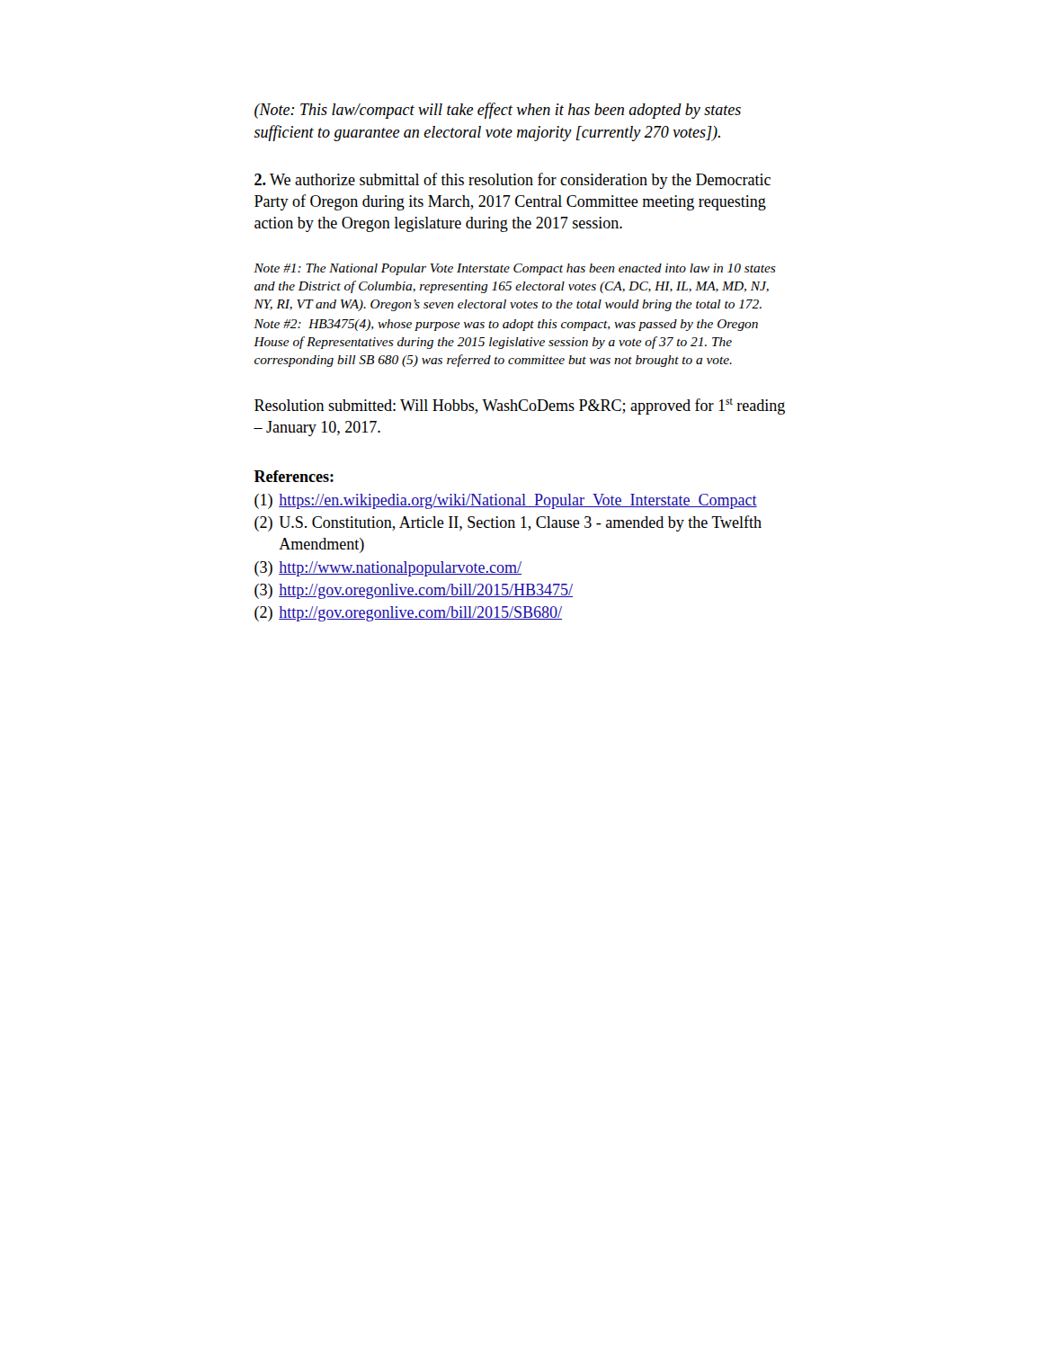(Note: This law/compact will take effect when it has been adopted by states sufficient to guarantee an electoral vote majority [currently 270 votes]).
2. We authorize submittal of this resolution for consideration by the Democratic Party of Oregon during its March, 2017 Central Committee meeting requesting action by the Oregon legislature during the 2017 session.
Note #1: The National Popular Vote Interstate Compact has been enacted into law in 10 states and the District of Columbia, representing 165 electoral votes (CA, DC, HI, IL, MA, MD, NJ, NY, RI, VT and WA). Oregon’s seven electoral votes to the total would bring the total to 172.
Note #2: HB3475(4), whose purpose was to adopt this compact, was passed by the Oregon House of Representatives during the 2015 legislative session by a vote of 37 to 21. The corresponding bill SB 680 (5) was referred to committee but was not brought to a vote.
Resolution submitted: Will Hobbs, WashCoDems P&RC; approved for 1st reading – January 10, 2017.
References:
(1) https://en.wikipedia.org/wiki/National_Popular_Vote_Interstate_Compact
(2) U.S. Constitution, Article II, Section 1, Clause 3 - amended by the Twelfth Amendment)
(3) http://www.nationalpopularvote.com/
(3) http://gov.oregonlive.com/bill/2015/HB3475/
(2) http://gov.oregonlive.com/bill/2015/SB680/